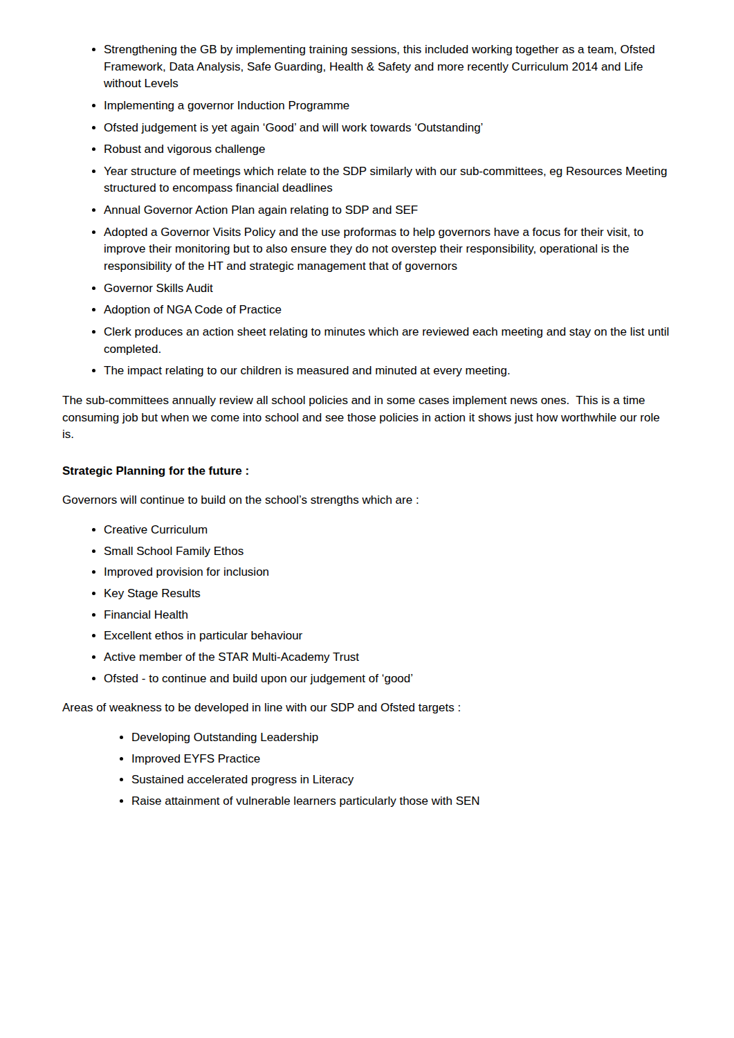Strengthening the GB by implementing training sessions, this included working together as a team, Ofsted Framework, Data Analysis, Safe Guarding, Health & Safety and more recently Curriculum 2014 and Life without Levels
Implementing a governor Induction Programme
Ofsted judgement is yet again ‘Good’ and will work towards ‘Outstanding’
Robust and vigorous challenge
Year structure of meetings which relate to the SDP similarly with our sub-committees, eg Resources Meeting structured to encompass financial deadlines
Annual Governor Action Plan again relating to SDP and SEF
Adopted a Governor Visits Policy and the use proformas to help governors have a focus for their visit, to improve their monitoring but to also ensure they do not overstep their responsibility, operational is the responsibility of the HT and strategic management that of governors
Governor Skills Audit
Adoption of NGA Code of Practice
Clerk produces an action sheet relating to minutes which are reviewed each meeting and stay on the list until completed.
The impact relating to our children is measured and minuted at every meeting.
The sub-committees annually review all school policies and in some cases implement news ones. This is a time consuming job but when we come into school and see those policies in action it shows just how worthwhile our role is.
Strategic Planning for the future :
Governors will continue to build on the school’s strengths which are :
Creative Curriculum
Small School Family Ethos
Improved provision for inclusion
Key Stage Results
Financial Health
Excellent ethos in particular behaviour
Active member of the STAR Multi-Academy Trust
Ofsted - to continue and build upon our judgement of ‘good’
Areas of weakness to be developed in line with our SDP and Ofsted targets :
Developing Outstanding Leadership
Improved EYFS Practice
Sustained accelerated progress in Literacy
Raise attainment of vulnerable learners particularly those with SEN